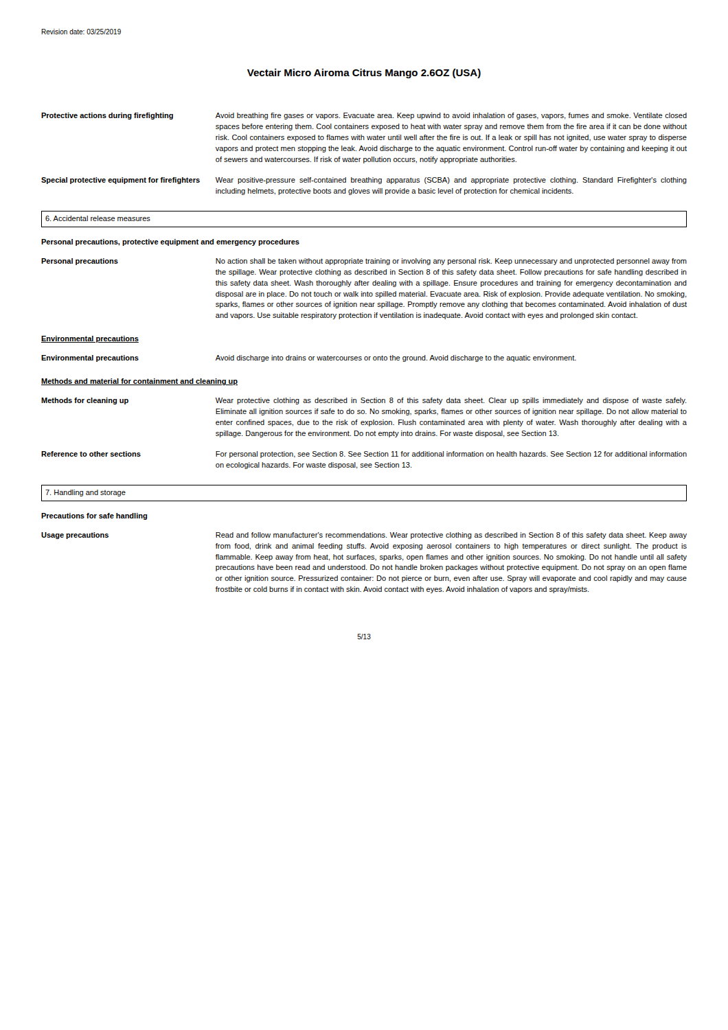Revision date: 03/25/2019
Vectair Micro Airoma Citrus Mango 2.6OZ (USA)
| Protective actions during firefighting | Avoid breathing fire gases or vapors. Evacuate area. Keep upwind to avoid inhalation of gases, vapors, fumes and smoke. Ventilate closed spaces before entering them. Cool containers exposed to heat with water spray and remove them from the fire area if it can be done without risk. Cool containers exposed to flames with water until well after the fire is out. If a leak or spill has not ignited, use water spray to disperse vapors and protect men stopping the leak. Avoid discharge to the aquatic environment. Control run-off water by containing and keeping it out of sewers and watercourses. If risk of water pollution occurs, notify appropriate authorities. |
| Special protective equipment for firefighters | Wear positive-pressure self-contained breathing apparatus (SCBA) and appropriate protective clothing. Standard Firefighter's clothing including helmets, protective boots and gloves will provide a basic level of protection for chemical incidents. |
6. Accidental release measures
Personal precautions, protective equipment and emergency procedures
| Personal precautions | No action shall be taken without appropriate training or involving any personal risk. Keep unnecessary and unprotected personnel away from the spillage. Wear protective clothing as described in Section 8 of this safety data sheet. Follow precautions for safe handling described in this safety data sheet. Wash thoroughly after dealing with a spillage. Ensure procedures and training for emergency decontamination and disposal are in place. Do not touch or walk into spilled material. Evacuate area. Risk of explosion. Provide adequate ventilation. No smoking, sparks, flames or other sources of ignition near spillage. Promptly remove any clothing that becomes contaminated. Avoid inhalation of dust and vapors. Use suitable respiratory protection if ventilation is inadequate. Avoid contact with eyes and prolonged skin contact. |
Environmental precautions
| Environmental precautions | Avoid discharge into drains or watercourses or onto the ground. Avoid discharge to the aquatic environment. |
Methods and material for containment and cleaning up
| Methods for cleaning up | Wear protective clothing as described in Section 8 of this safety data sheet. Clear up spills immediately and dispose of waste safely. Eliminate all ignition sources if safe to do so. No smoking, sparks, flames or other sources of ignition near spillage. Do not allow material to enter confined spaces, due to the risk of explosion. Flush contaminated area with plenty of water. Wash thoroughly after dealing with a spillage. Dangerous for the environment. Do not empty into drains. For waste disposal, see Section 13. |
| Reference to other sections | For personal protection, see Section 8. See Section 11 for additional information on health hazards. See Section 12 for additional information on ecological hazards. For waste disposal, see Section 13. |
7. Handling and storage
Precautions for safe handling
| Usage precautions | Read and follow manufacturer's recommendations. Wear protective clothing as described in Section 8 of this safety data sheet. Keep away from food, drink and animal feeding stuffs. Avoid exposing aerosol containers to high temperatures or direct sunlight. The product is flammable. Keep away from heat, hot surfaces, sparks, open flames and other ignition sources. No smoking. Do not handle until all safety precautions have been read and understood. Do not handle broken packages without protective equipment. Do not spray on an open flame or other ignition source. Pressurized container: Do not pierce or burn, even after use. Spray will evaporate and cool rapidly and may cause frostbite or cold burns if in contact with skin. Avoid contact with eyes. Avoid inhalation of vapors and spray/mists. |
5/13